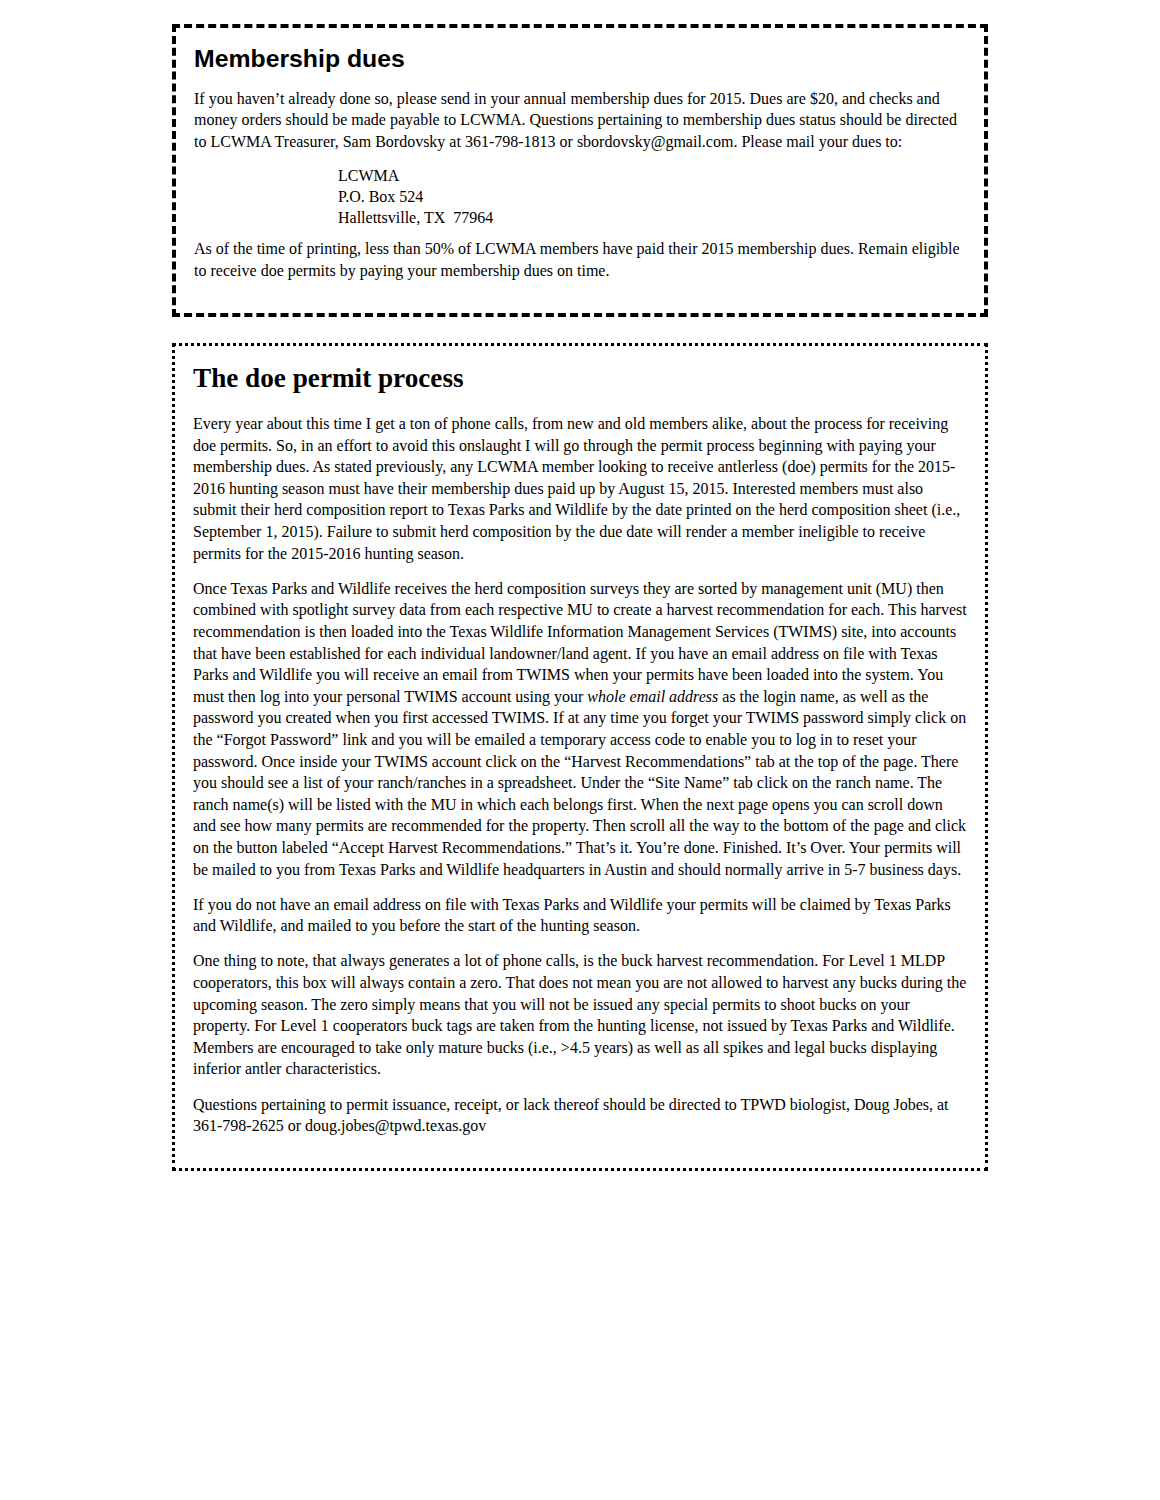Membership dues
If you haven’t already done so, please send in your annual membership dues for 2015. Dues are $20, and checks and money orders should be made payable to LCWMA. Questions pertaining to membership dues status should be directed to LCWMA Treasurer, Sam Bordovsky at 361-798-1813 or sbordovsky@gmail.com. Please mail your dues to:
LCWMA
P.O. Box 524
Hallettsville, TX 77964
As of the time of printing, less than 50% of LCWMA members have paid their 2015 membership dues. Remain eligible to receive doe permits by paying your membership dues on time.
The doe permit process
Every year about this time I get a ton of phone calls, from new and old members alike, about the process for receiving doe permits. So, in an effort to avoid this onslaught I will go through the permit process beginning with paying your membership dues. As stated previously, any LCWMA member looking to receive antlerless (doe) permits for the 2015-2016 hunting season must have their membership dues paid up by August 15, 2015. Interested members must also submit their herd composition report to Texas Parks and Wildlife by the date printed on the herd composition sheet (i.e., September 1, 2015). Failure to submit herd composition by the due date will render a member ineligible to receive permits for the 2015-2016 hunting season.
Once Texas Parks and Wildlife receives the herd composition surveys they are sorted by management unit (MU) then combined with spotlight survey data from each respective MU to create a harvest recommendation for each. This harvest recommendation is then loaded into the Texas Wildlife Information Management Services (TWIMS) site, into accounts that have been established for each individual landowner/land agent. If you have an email address on file with Texas Parks and Wildlife you will receive an email from TWIMS when your permits have been loaded into the system. You must then log into your personal TWIMS account using your whole email address as the login name, as well as the password you created when you first accessed TWIMS. If at any time you forget your TWIMS password simply click on the “Forgot Password” link and you will be emailed a temporary access code to enable you to log in to reset your password. Once inside your TWIMS account click on the “Harvest Recommendations” tab at the top of the page. There you should see a list of your ranch/ranches in a spreadsheet. Under the “Site Name” tab click on the ranch name. The ranch name(s) will be listed with the MU in which each belongs first. When the next page opens you can scroll down and see how many permits are recommended for the property. Then scroll all the way to the bottom of the page and click on the button labeled “Accept Harvest Recommendations.” That’s it. You’re done. Finished. It’s Over. Your permits will be mailed to you from Texas Parks and Wildlife headquarters in Austin and should normally arrive in 5-7 business days.
If you do not have an email address on file with Texas Parks and Wildlife your permits will be claimed by Texas Parks and Wildlife, and mailed to you before the start of the hunting season.
One thing to note, that always generates a lot of phone calls, is the buck harvest recommendation. For Level 1 MLDP cooperators, this box will always contain a zero. That does not mean you are not allowed to harvest any bucks during the upcoming season. The zero simply means that you will not be issued any special permits to shoot bucks on your property. For Level 1 cooperators buck tags are taken from the hunting license, not issued by Texas Parks and Wildlife. Members are encouraged to take only mature bucks (i.e., >4.5 years) as well as all spikes and legal bucks displaying inferior antler characteristics.
Questions pertaining to permit issuance, receipt, or lack thereof should be directed to TPWD biologist, Doug Jobes, at 361-798-2625 or doug.jobes@tpwd.texas.gov